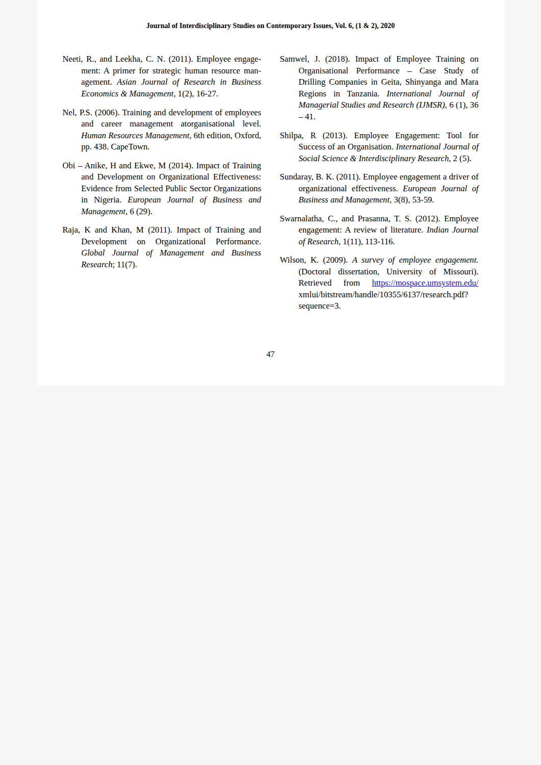Journal of Interdisciplinary Studies on Contemporary Issues, Vol. 6, (1 & 2), 2020
Neeti, R., and Leekha, C. N. (2011). Employee engagement: A primer for strategic human resource management. Asian Journal of Research in Business Economics & Management, 1(2), 16-27.
Nel, P.S. (2006). Training and development of employees and career management atorganisational level. Human Resources Management, 6th edition, Oxford, pp. 438. CapeTown.
Obi – Anike, H and Ekwe, M (2014). Impact of Training and Development on Organizational Effectiveness: Evidence from Selected Public Sector Organizations in Nigeria. European Journal of Business and Management, 6 (29).
Raja, K and Khan, M (2011). Impact of Training and Development on Organizational Performance. Global Journal of Management and Business Research; 11(7).
Samwel, J. (2018). Impact of Employee Training on Organisational Performance – Case Study of Drilling Companies in Geita, Shinyanga and Mara Regions in Tanzania. International Journal of Managerial Studies and Research (IJMSR), 6 (1), 36 – 41.
Shilpa, R (2013). Employee Engagement: Tool for Success of an Organisation. International Journal of Social Science & Interdisciplinary Research, 2 (5).
Sundaray, B. K. (2011). Employee engagement a driver of organizational effectiveness. European Journal of Business and Management, 3(8), 53-59.
Swarnalatha, C., and Prasanna, T. S. (2012). Employee engagement: A review of literature. Indian Journal of Research, 1(11), 113-116.
Wilson, K. (2009). A survey of employee engagement. (Doctoral dissertation, University of Missouri). Retrieved from https://mospace.umsystem.edu/ xmlui/bitstream/handle/10355/6137/research.pdf?sequence=3.
47